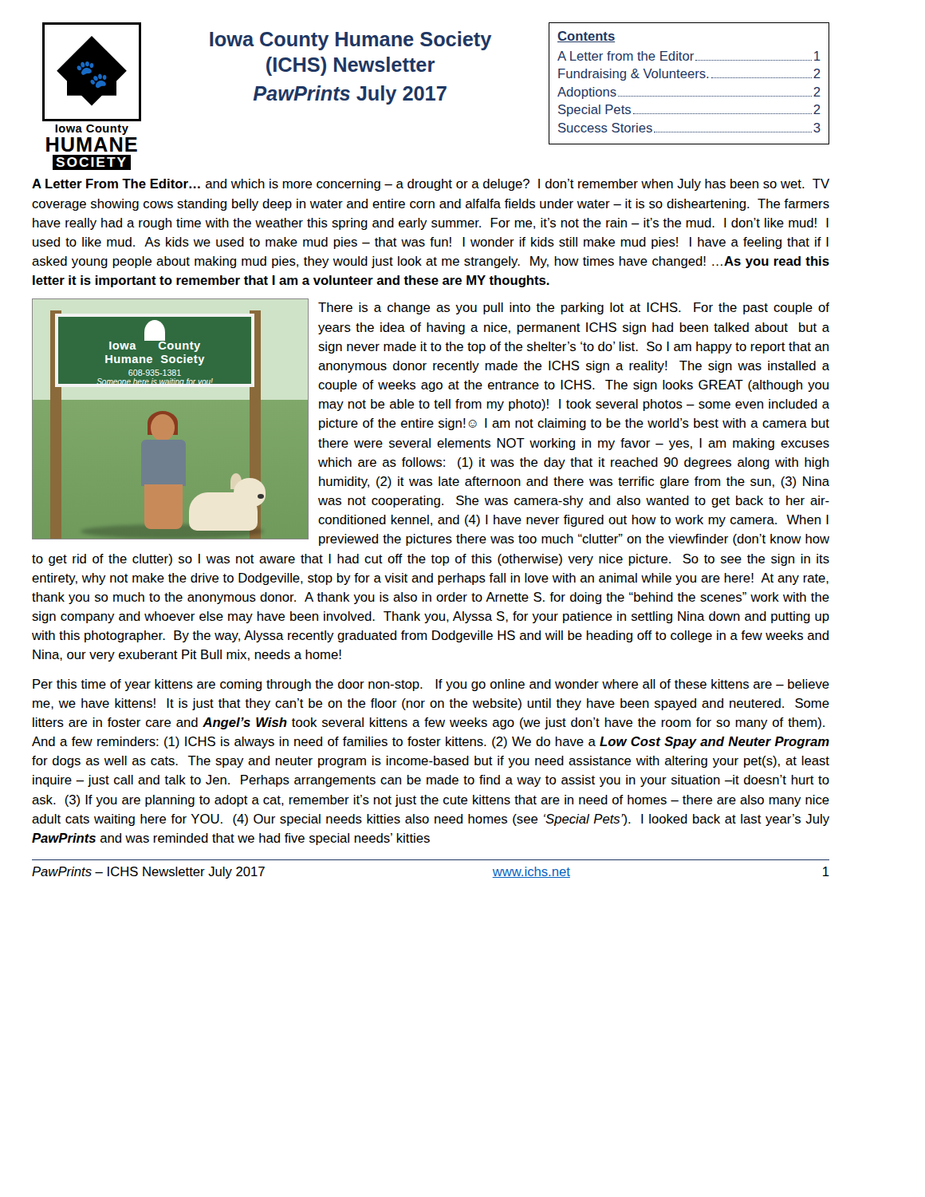🐾
Iowa County
HUMANE
SOCIETY
Iowa County Humane Society
(ICHS) Newsletter
PawPrints July 2017
Contents
A Letter from the Editor 1
Fundraising & Volunteers. 2
Adoptions 2
Special Pets 2
Success Stories 3
A Letter From The Editor… and which is more concerning – a drought or a deluge? I don’t remember when July has been so wet. TV coverage showing cows standing belly deep in water and entire corn and alfalfa fields under water – it is so disheartening. The farmers have really had a rough time with the weather this spring and early summer. For me, it’s not the rain – it’s the mud. I don’t like mud! I used to like mud. As kids we used to make mud pies – that was fun! I wonder if kids still make mud pies! I have a feeling that if I asked young people about making mud pies, they would just look at me strangely. My, how times have changed! …As you read this letter it is important to remember that I am a volunteer and these are MY thoughts.
Iowa County
Humane Society
608-935-1381
Someone here is waiting for you!
There is a change as you pull into the parking lot at ICHS. For the past couple of years the idea of having a nice, permanent ICHS sign had been talked about but a sign never made it to the top of the shelter’s ‘to do’ list. So I am happy to report that an anonymous donor recently made the ICHS sign a reality! The sign was installed a couple of weeks ago at the entrance to ICHS. The sign looks GREAT (although you may not be able to tell from my photo)! I took several photos – some even included a picture of the entire sign!☺ I am not claiming to be the world’s best with a camera but there were several elements NOT working in my favor – yes, I am making excuses which are as follows: (1) it was the day that it reached 90 degrees along with high humidity, (2) it was late afternoon and there was terrific glare from the sun, (3) Nina was not cooperating. She was camera-shy and also wanted to get back to her air-conditioned kennel, and (4) I have never figured out how to work my camera. When I previewed the pictures there was too much “clutter” on the viewfinder (don’t know how to get rid of the clutter) so I was not aware that I had cut off the top of this (otherwise) very nice picture. So to see the sign in its entirety, why not make the drive to Dodgeville, stop by for a visit and perhaps fall in love with an animal while you are here! At any rate, thank you so much to the anonymous donor. A thank you is also in order to Arnette S. for doing the “behind the scenes” work with the sign company and whoever else may have been involved. Thank you, Alyssa S, for your patience in settling Nina down and putting up with this photographer. By the way, Alyssa recently graduated from Dodgeville HS and will be heading off to college in a few weeks and Nina, our very exuberant Pit Bull mix, needs a home!
Per this time of year kittens are coming through the door non-stop. If you go online and wonder where all of these kittens are – believe me, we have kittens! It is just that they can’t be on the floor (nor on the website) until they have been spayed and neutered. Some litters are in foster care and Angel’s Wish took several kittens a few weeks ago (we just don’t have the room for so many of them). And a few reminders: (1) ICHS is always in need of families to foster kittens. (2) We do have a Low Cost Spay and Neuter Program for dogs as well as cats. The spay and neuter program is income-based but if you need assistance with altering your pet(s), at least inquire – just call and talk to Jen. Perhaps arrangements can be made to find a way to assist you in your situation –it doesn’t hurt to ask. (3) If you are planning to adopt a cat, remember it’s not just the cute kittens that are in need of homes – there are also many nice adult cats waiting here for YOU. (4) Our special needs kitties also need homes (see ‘Special Pets’). I looked back at last year’s July PawPrints and was reminded that we had five special needs’ kitties
PawPrints – ICHS Newsletter July 2017
www.ichs.net
1